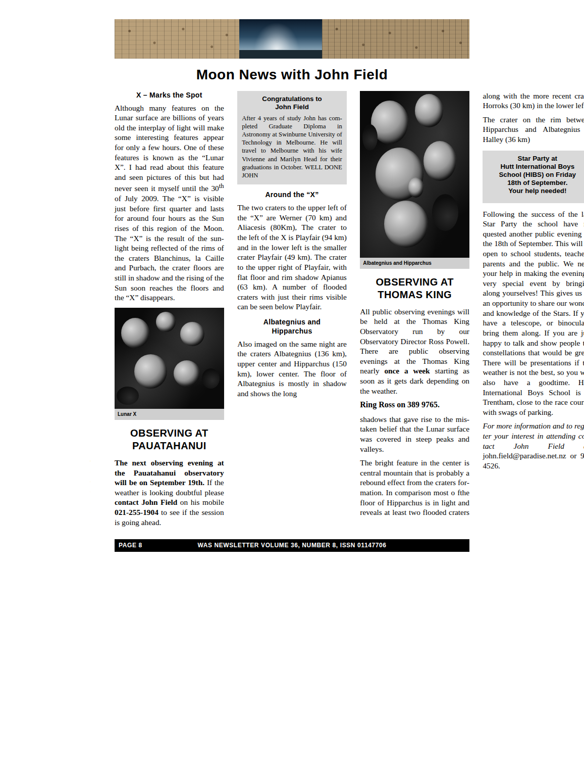Moon News with John Field
X – Marks the Spot
Although many features on the Lunar surface are billions of years old the interplay of light will make some interesting features appear for only a few hours. One of these features is known as the “Lunar X”. I had read about this feature and seen pictures of this but had never seen it myself until the 30th of July 2009. The “X” is visible just before first quarter and lasts for around four hours as the Sun rises of this region of the Moon. The “X” is the result of the sunlight being reflected of the rims of the craters Blanchinus, la Caille and Purbach, the crater floors are still in shadow and the rising of the Sun soon reaches the floors and the “X” disappears.
Lunar X
OBSERVING AT PAUATAHANUI
The next observing evening at the Pauatahanui observatory will be on September 19th. If the weather is looking doubtful please contact John Field on his mobile 021-255-1904 to see if the session is going ahead.
Congratulations to
John Field
After 4 years of study John has completed Graduate Diploma in Astronomy at Swinburne University of Technology in Melbourne. He will travel to Melbourne with his wife Vivienne and Marilyn Head for their graduations in October. WELL DONE JOHN
Around the “X”
The two craters to the upper left of the “X” are Werner (70 km) and Aliacesis (80Km), The crater to the left of the X is Playfair (94 km) and in the lower left is the smaller crater Playfair (49 km). The crater to the upper right of Playfair, with flat floor and rim shadow Apianus (63 km). A number of flooded craters with just their rims visible can be seen below Playfair.
Albategnius and
Hipparchus
Also imaged on the same night are the craters Albategnius (136 km), upper center and Hipparchus (150 km), lower center. The floor of Albategnius is mostly in shadow and shows the long
Albategnius and Hipparchus
OBSERVING AT THOMAS KING
All public observing evenings will be held at the Thomas King Observatory run by our Observatory Director Ross Powell. There are public observing evenings at the Thomas King nearly once a week starting as soon as it gets dark depending on the weather.
Ring Ross on 389 9765.
shadows that gave rise to the mistaken belief that the Lunar surface was covered in steep peaks and valleys.
The bright feature in the center is central mountain that is probably a rebound effect from the craters formation. In comparison most o fthe floor of Hipparchus is in light and reveals at least two flooded craters along with the more recent crater Horroks (30 km) in the lower left.
The crater on the rim between Hipparchus and Albategnius is Halley (36 km)
Star Party at
Hutt International Boys
School (HIBS) on Friday
18th of September.
Your help needed!
Following the success of the last Star Party the school have requested another public evening on the 18th of September. This will be open to school students, teachers, parents and the public. We need your help in making the evening a very special event by bringing along yourselves! This gives us all an opportunity to share our wonder and knowledge of the Stars. If you have a telescope, or binoculars, bring them along. If you are just happy to talk and show people the constellations that would be great. There will be presentations if the weather is not the best, so you will also have a goodtime. Hutt International Boys School is in Trentham, close to the race course, with swags of parking.
For more information and to register your interest in attending contact John Field at: john.field@paradise.net.nz or 938 4526.
PAGE 8
WAS NEWSLETTER VOLUME 36, NUMBER 8, ISSN 01147706